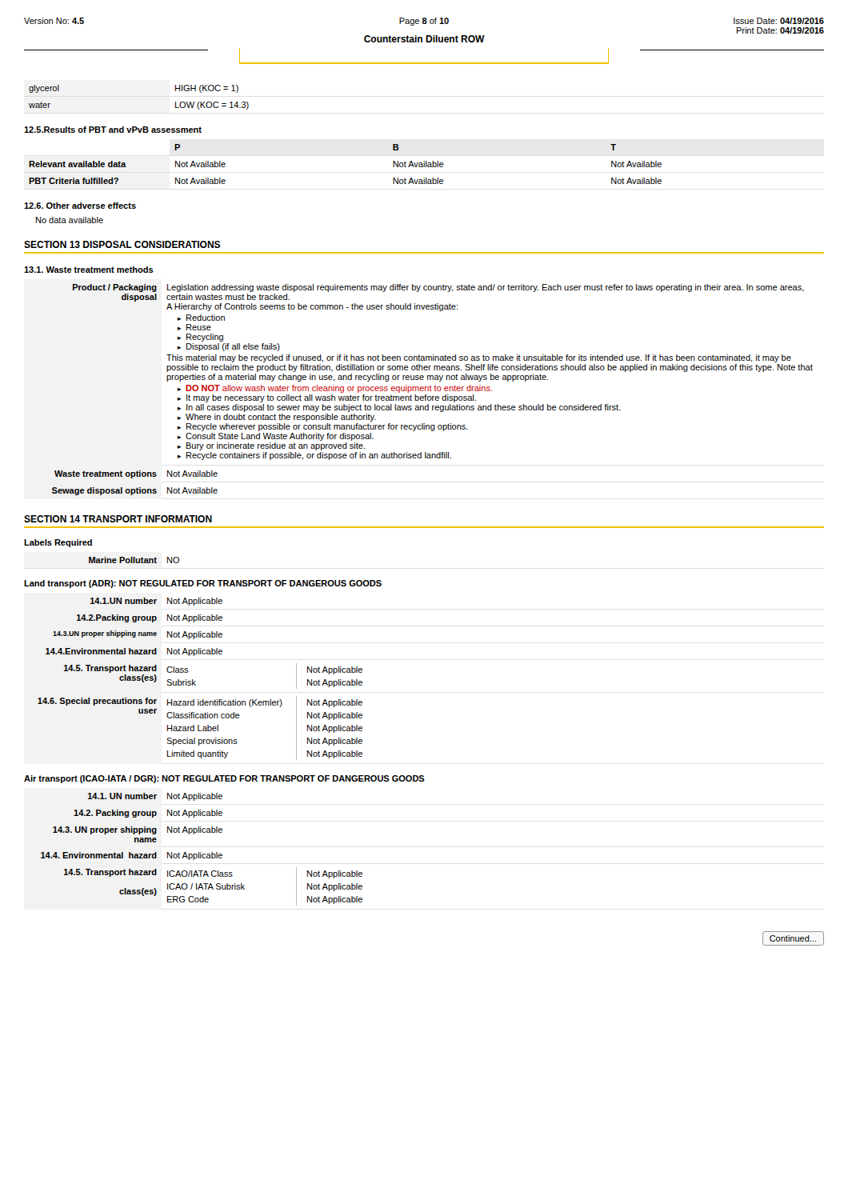Version No: 4.5
Page 8 of 10
Counterstain Diluent ROW
Issue Date: 04/19/2016
Print Date: 04/19/2016
| glycerol | HIGH (KOC = 1) |
| water | LOW (KOC = 14.3) |
12.5.Results of PBT and vPvB assessment
| | P | B | T |
| Relevant available data | Not Available | Not Available | Not Available |
| PBT Criteria fulfilled? | Not Available | Not Available | Not Available |
12.6. Other adverse effects
No data available
SECTION 13 DISPOSAL CONSIDERATIONS
13.1. Waste treatment methods
| Product / Packaging disposal | Legislation addressing waste disposal requirements may differ by country, state and/ or territory. Each user must refer to laws operating in their area. In some areas, certain wastes must be tracked. A Hierarchy of Controls seems to be common - the user should investigate: Reduction Reuse Recycling Disposal (if all else fails) This material may be recycled if unused, or if it has not been contaminated so as to make it unsuitable for its intended use. If it has been contaminated, it may be possible to reclaim the product by filtration, distillation or some other means. Shelf life considerations should also be applied in making decisions of this type. Note that properties of a material may change in use, and recycling or reuse may not always be appropriate. DO NOT allow wash water from cleaning or process equipment to enter drains. It may be necessary to collect all wash water for treatment before disposal. In all cases disposal to sewer may be subject to local laws and regulations and these should be considered first. Where in doubt contact the responsible authority. Recycle wherever possible or consult manufacturer for recycling options. Consult State Land Waste Authority for disposal. Bury or incinerate residue at an approved site. Recycle containers if possible, or dispose of in an authorised landfill. |
| Waste treatment options | Not Available |
| Sewage disposal options | Not Available |
SECTION 14 TRANSPORT INFORMATION
Labels Required
| Marine Pollutant | NO |
Land transport (ADR): NOT REGULATED FOR TRANSPORT OF DANGEROUS GOODS
| 14.1.UN number | Not Applicable |
| 14.2.Packing group | Not Applicable |
| 14.3.UN proper shipping name | Not Applicable |
| 14.4.Environmental hazard | Not Applicable |
| 14.5. Transport hazard class(es) | / Class / Not Applicable / / Subrisk / Not Applicable / |
| 14.6. Special precautions for user | / Hazard identification (Kemler) / Not Applicable / / Classification code / Not Applicable / / Hazard Label / Not Applicable / / Special provisions / Not Applicable / / Limited quantity / Not Applicable / |
Air transport (ICAO-IATA / DGR): NOT REGULATED FOR TRANSPORT OF DANGEROUS GOODS
| 14.1. UN number | Not Applicable |
| 14.2. Packing group | Not Applicable |
| 14.3. UN proper shipping name | Not Applicable |
| 14.4. Environmental hazard | Not Applicable |
| 14.5. Transport hazard class(es) | / ICAO/IATA Class / Not Applicable / / ICAO / IATA Subrisk / Not Applicable / / ERG Code / Not Applicable / |
Continued...